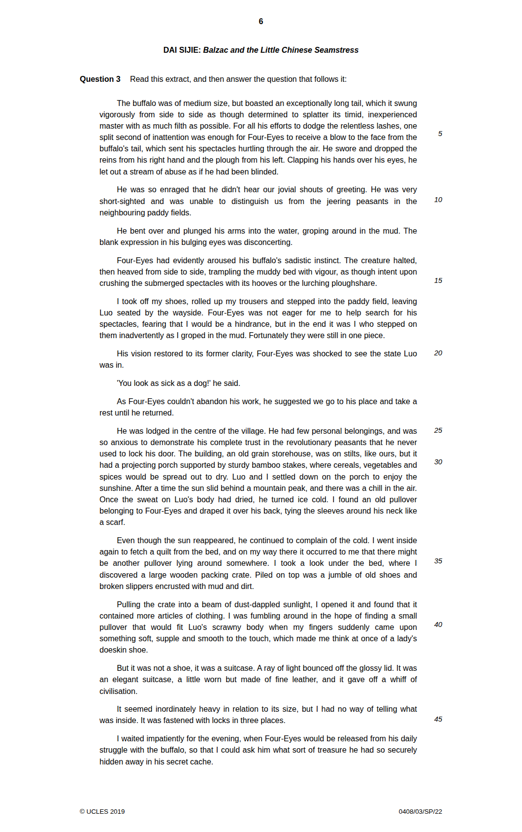6
DAI SIJIE: Balzac and the Little Chinese Seamstress
Question 3 Read this extract, and then answer the question that follows it:
5 The buffalo was of medium size, but boasted an exceptionally long tail, which it swung vigorously from side to side as though determined to splatter its timid, inexperienced master with as much filth as possible. For all his efforts to dodge the relentless lashes, one split second of inattention was enough for Four-Eyes to receive a blow to the face from the buffalo's tail, which sent his spectacles hurtling through the air. He swore and dropped the reins from his right hand and the plough from his left. Clapping his hands over his eyes, he let out a stream of abuse as if he had been blinded.
10 He was so enraged that he didn't hear our jovial shouts of greeting. He was very short-sighted and was unable to distinguish us from the jeering peasants in the neighbouring paddy fields.
He bent over and plunged his arms into the water, groping around in the mud. The blank expression in his bulging eyes was disconcerting.
15 Four-Eyes had evidently aroused his buffalo's sadistic instinct. The creature halted, then heaved from side to side, trampling the muddy bed with vigour, as though intent upon crushing the submerged spectacles with its hooves or the lurching ploughshare.
I took off my shoes, rolled up my trousers and stepped into the paddy field, leaving Luo seated by the wayside. Four-Eyes was not eager for me to help search for his spectacles, fearing that I would be a hindrance, but in the end it was I who stepped on them inadvertently as I groped in the mud. Fortunately they were still in one piece.
20 His vision restored to its former clarity, Four-Eyes was shocked to see the state Luo was in.
'You look as sick as a dog!' he said.
As Four-Eyes couldn't abandon his work, he suggested we go to his place and take a rest until he returned.
2530 He was lodged in the centre of the village. He had few personal belongings, and was so anxious to demonstrate his complete trust in the revolutionary peasants that he never used to lock his door. The building, an old grain storehouse, was on stilts, like ours, but it had a projecting porch supported by sturdy bamboo stakes, where cereals, vegetables and spices would be spread out to dry. Luo and I settled down on the porch to enjoy the sunshine. After a time the sun slid behind a mountain peak, and there was a chill in the air. Once the sweat on Luo's body had dried, he turned ice cold. I found an old pullover belonging to Four-Eyes and draped it over his back, tying the sleeves around his neck like a scarf.
35 Even though the sun reappeared, he continued to complain of the cold. I went inside again to fetch a quilt from the bed, and on my way there it occurred to me that there might be another pullover lying around somewhere. I took a look under the bed, where I discovered a large wooden packing crate. Piled on top was a jumble of old shoes and broken slippers encrusted with mud and dirt.
40 Pulling the crate into a beam of dust-dappled sunlight, I opened it and found that it contained more articles of clothing. I was fumbling around in the hope of finding a small pullover that would fit Luo's scrawny body when my fingers suddenly came upon something soft, supple and smooth to the touch, which made me think at once of a lady's doeskin shoe.
But it was not a shoe, it was a suitcase. A ray of light bounced off the glossy lid. It was an elegant suitcase, a little worn but made of fine leather, and it gave off a whiff of civilisation.
45 It seemed inordinately heavy in relation to its size, but I had no way of telling what was inside. It was fastened with locks in three places.
I waited impatiently for the evening, when Four-Eyes would be released from his daily struggle with the buffalo, so that I could ask him what sort of treasure he had so securely hidden away in his secret cache.
© UCLES 2019 0408/03/SP/22